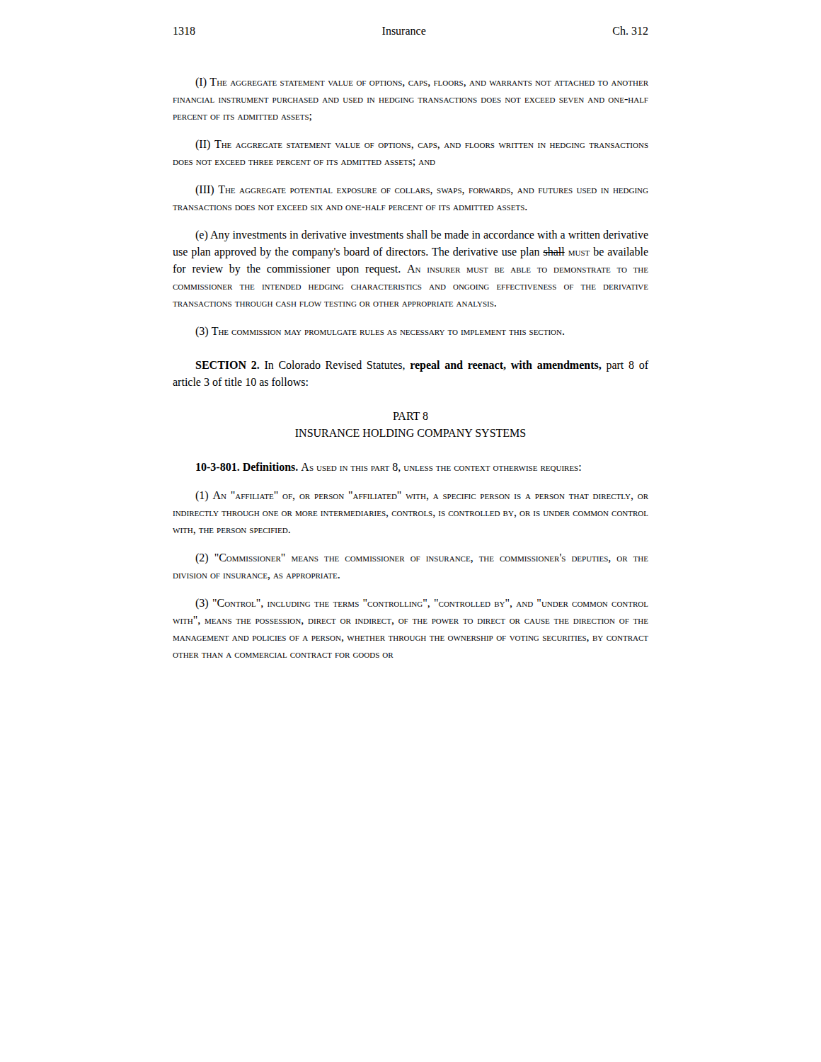1318 Insurance Ch. 312
(I) The aggregate statement value of options, caps, floors, and warrants not attached to another financial instrument purchased and used in hedging transactions does not exceed seven and one-half percent of its admitted assets;
(II) The aggregate statement value of options, caps, and floors written in hedging transactions does not exceed three percent of its admitted assets; and
(III) The aggregate potential exposure of collars, swaps, forwards, and futures used in hedging transactions does not exceed six and one-half percent of its admitted assets.
(e) Any investments in derivative investments shall be made in accordance with a written derivative use plan approved by the company's board of directors. The derivative use plan shall must be available for review by the commissioner upon request. An insurer must be able to demonstrate to the commissioner the intended hedging characteristics and ongoing effectiveness of the derivative transactions through cash flow testing or other appropriate analysis.
(3) The commission may promulgate rules as necessary to implement this section.
SECTION 2. In Colorado Revised Statutes, repeal and reenact, with amendments, part 8 of article 3 of title 10 as follows:
PART 8
INSURANCE HOLDING COMPANY SYSTEMS
10-3-801. Definitions. As used in this part 8, unless the context otherwise requires:
(1) An "affiliate" of, or person "affiliated" with, a specific person is a person that directly, or indirectly through one or more intermediaries, controls, is controlled by, or is under common control with, the person specified.
(2) "Commissioner" means the commissioner of insurance, the commissioner's deputies, or the division of insurance, as appropriate.
(3) "Control", including the terms "controlling", "controlled by", and "under common control with", means the possession, direct or indirect, of the power to direct or cause the direction of the management and policies of a person, whether through the ownership of voting securities, by contract other than a commercial contract for goods or